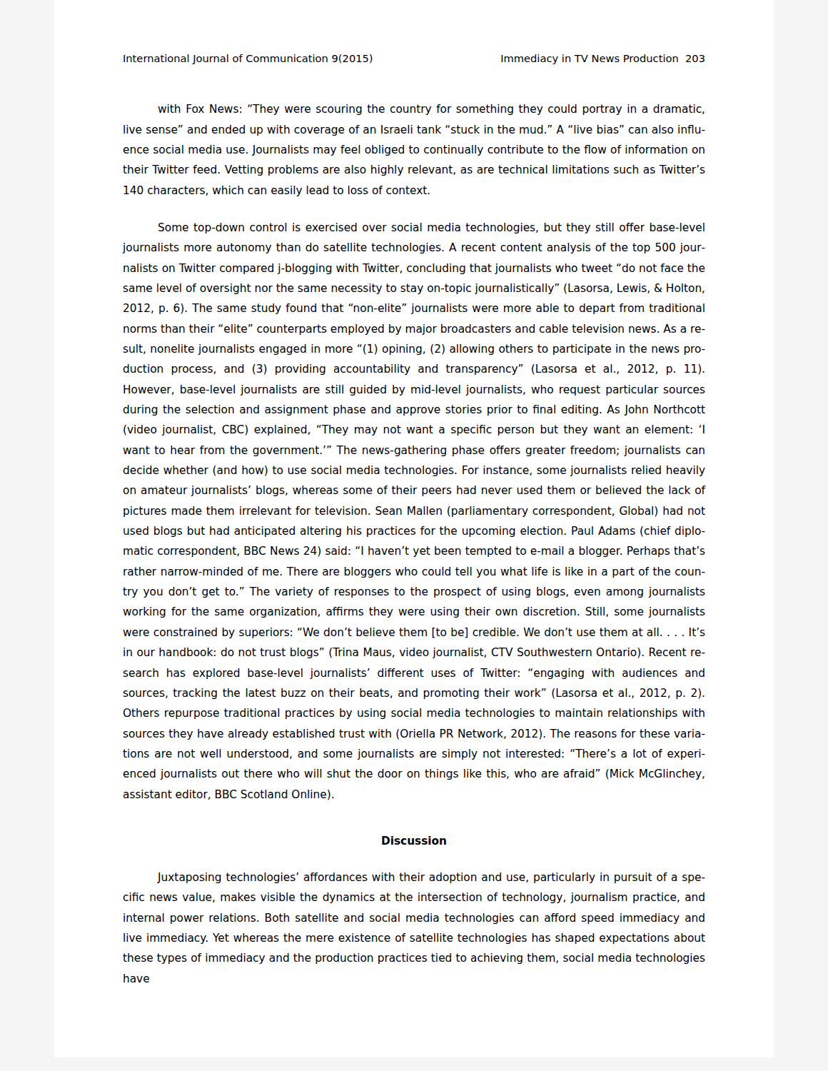International Journal of Communication 9(2015) Immediacy in TV News Production 203
with Fox News: “They were scouring the country for something they could portray in a dramatic, live sense” and ended up with coverage of an Israeli tank “stuck in the mud.” A “live bias” can also influence social media use. Journalists may feel obliged to continually contribute to the flow of information on their Twitter feed. Vetting problems are also highly relevant, as are technical limitations such as Twitter’s 140 characters, which can easily lead to loss of context.
Some top-down control is exercised over social media technologies, but they still offer base-level journalists more autonomy than do satellite technologies. A recent content analysis of the top 500 journalists on Twitter compared j-blogging with Twitter, concluding that journalists who tweet “do not face the same level of oversight nor the same necessity to stay on-topic journalistically” (Lasorsa, Lewis, & Holton, 2012, p. 6). The same study found that “non-elite” journalists were more able to depart from traditional norms than their “elite” counterparts employed by major broadcasters and cable television news. As a result, nonelite journalists engaged in more “(1) opining, (2) allowing others to participate in the news production process, and (3) providing accountability and transparency” (Lasorsa et al., 2012, p. 11). However, base-level journalists are still guided by mid-level journalists, who request particular sources during the selection and assignment phase and approve stories prior to final editing. As John Northcott (video journalist, CBC) explained, “They may not want a specific person but they want an element: ‘I want to hear from the government.’” The news-gathering phase offers greater freedom; journalists can decide whether (and how) to use social media technologies. For instance, some journalists relied heavily on amateur journalists’ blogs, whereas some of their peers had never used them or believed the lack of pictures made them irrelevant for television. Sean Mallen (parliamentary correspondent, Global) had not used blogs but had anticipated altering his practices for the upcoming election. Paul Adams (chief diplomatic correspondent, BBC News 24) said: “I haven’t yet been tempted to e-mail a blogger. Perhaps that’s rather narrow-minded of me. There are bloggers who could tell you what life is like in a part of the country you don’t get to.” The variety of responses to the prospect of using blogs, even among journalists working for the same organization, affirms they were using their own discretion. Still, some journalists were constrained by superiors: “We don’t believe them [to be] credible. We don’t use them at all. . . . It’s in our handbook: do not trust blogs” (Trina Maus, video journalist, CTV Southwestern Ontario). Recent research has explored base-level journalists’ different uses of Twitter: “engaging with audiences and sources, tracking the latest buzz on their beats, and promoting their work” (Lasorsa et al., 2012, p. 2). Others repurpose traditional practices by using social media technologies to maintain relationships with sources they have already established trust with (Oriella PR Network, 2012). The reasons for these variations are not well understood, and some journalists are simply not interested: “There’s a lot of experienced journalists out there who will shut the door on things like this, who are afraid” (Mick McGlinchey, assistant editor, BBC Scotland Online).
Discussion
Juxtaposing technologies’ affordances with their adoption and use, particularly in pursuit of a specific news value, makes visible the dynamics at the intersection of technology, journalism practice, and internal power relations. Both satellite and social media technologies can afford speed immediacy and live immediacy. Yet whereas the mere existence of satellite technologies has shaped expectations about these types of immediacy and the production practices tied to achieving them, social media technologies have